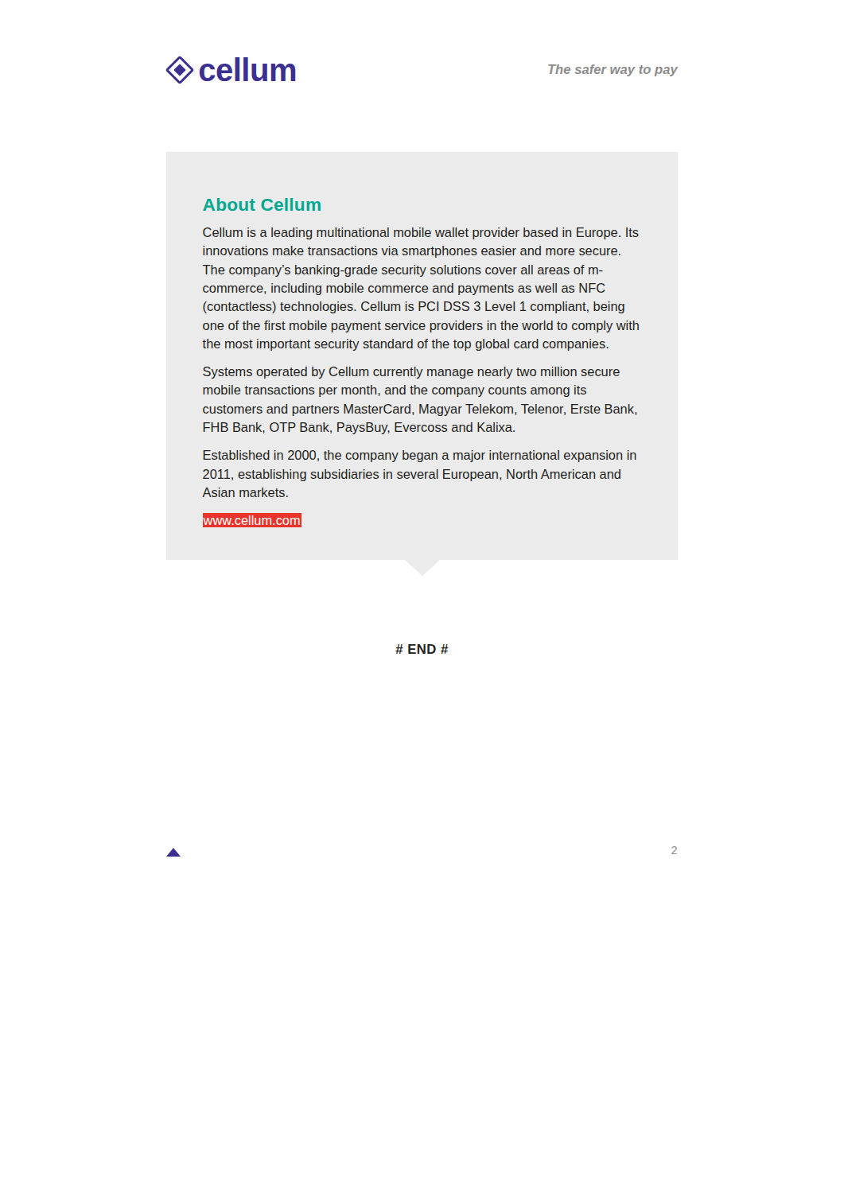cellum
The safer way to pay
About Cellum
Cellum is a leading multinational mobile wallet provider based in Europe. Its innovations make transactions via smartphones easier and more secure. The company’s banking-grade security solutions cover all areas of m-commerce, including mobile commerce and payments as well as NFC (contactless) technologies. Cellum is PCI DSS 3 Level 1 compliant, being one of the first mobile payment service providers in the world to comply with the most important security standard of the top global card companies.
Systems operated by Cellum currently manage nearly two million secure mobile transactions per month, and the company counts among its customers and partners MasterCard, Magyar Telekom, Telenor, Erste Bank, FHB Bank, OTP Bank, PaysBuy, Evercoss and Kalixa.
Established in 2000, the company began a major international expansion in 2011, establishing subsidiaries in several European, North American and Asian markets.
www.cellum.com
# END #
2